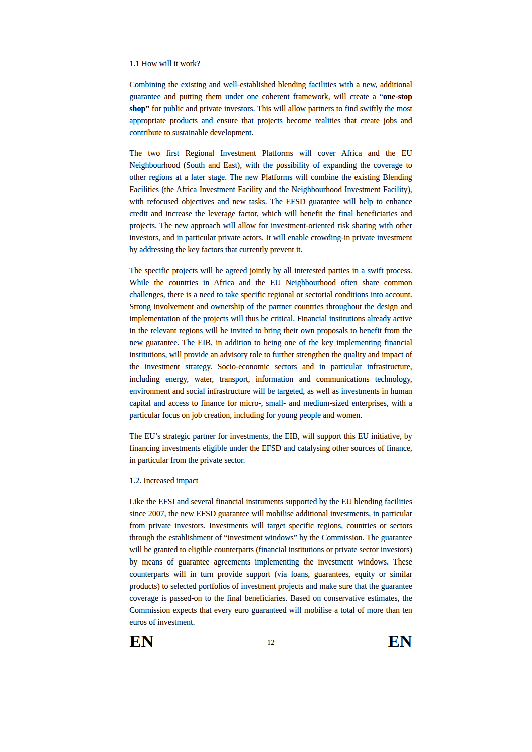1.1 How will it work?
Combining the existing and well-established blending facilities with a new, additional guarantee and putting them under one coherent framework, will create a “one-stop shop” for public and private investors. This will allow partners to find swiftly the most appropriate products and ensure that projects become realities that create jobs and contribute to sustainable development.
The two first Regional Investment Platforms will cover Africa and the EU Neighbourhood (South and East), with the possibility of expanding the coverage to other regions at a later stage. The new Platforms will combine the existing Blending Facilities (the Africa Investment Facility and the Neighbourhood Investment Facility), with refocused objectives and new tasks. The EFSD guarantee will help to enhance credit and increase the leverage factor, which will benefit the final beneficiaries and projects. The new approach will allow for investment-oriented risk sharing with other investors, and in particular private actors. It will enable crowding-in private investment by addressing the key factors that currently prevent it.
The specific projects will be agreed jointly by all interested parties in a swift process. While the countries in Africa and the EU Neighbourhood often share common challenges, there is a need to take specific regional or sectorial conditions into account. Strong involvement and ownership of the partner countries throughout the design and implementation of the projects will thus be critical. Financial institutions already active in the relevant regions will be invited to bring their own proposals to benefit from the new guarantee. The EIB, in addition to being one of the key implementing financial institutions, will provide an advisory role to further strengthen the quality and impact of the investment strategy. Socio-economic sectors and in particular infrastructure, including energy, water, transport, information and communications technology, environment and social infrastructure will be targeted, as well as investments in human capital and access to finance for micro-, small- and medium-sized enterprises, with a particular focus on job creation, including for young people and women.
The EU’s strategic partner for investments, the EIB, will support this EU initiative, by financing investments eligible under the EFSD and catalysing other sources of finance, in particular from the private sector.
1.2. Increased impact
Like the EFSI and several financial instruments supported by the EU blending facilities since 2007, the new EFSD guarantee will mobilise additional investments, in particular from private investors. Investments will target specific regions, countries or sectors through the establishment of “investment windows” by the Commission. The guarantee will be granted to eligible counterparts (financial institutions or private sector investors) by means of guarantee agreements implementing the investment windows. These counterparts will in turn provide support (via loans, guarantees, equity or similar products) to selected portfolios of investment projects and make sure that the guarantee coverage is passed-on to the final beneficiaries. Based on conservative estimates, the Commission expects that every euro guaranteed will mobilise a total of more than ten euros of investment.
EN 12 EN